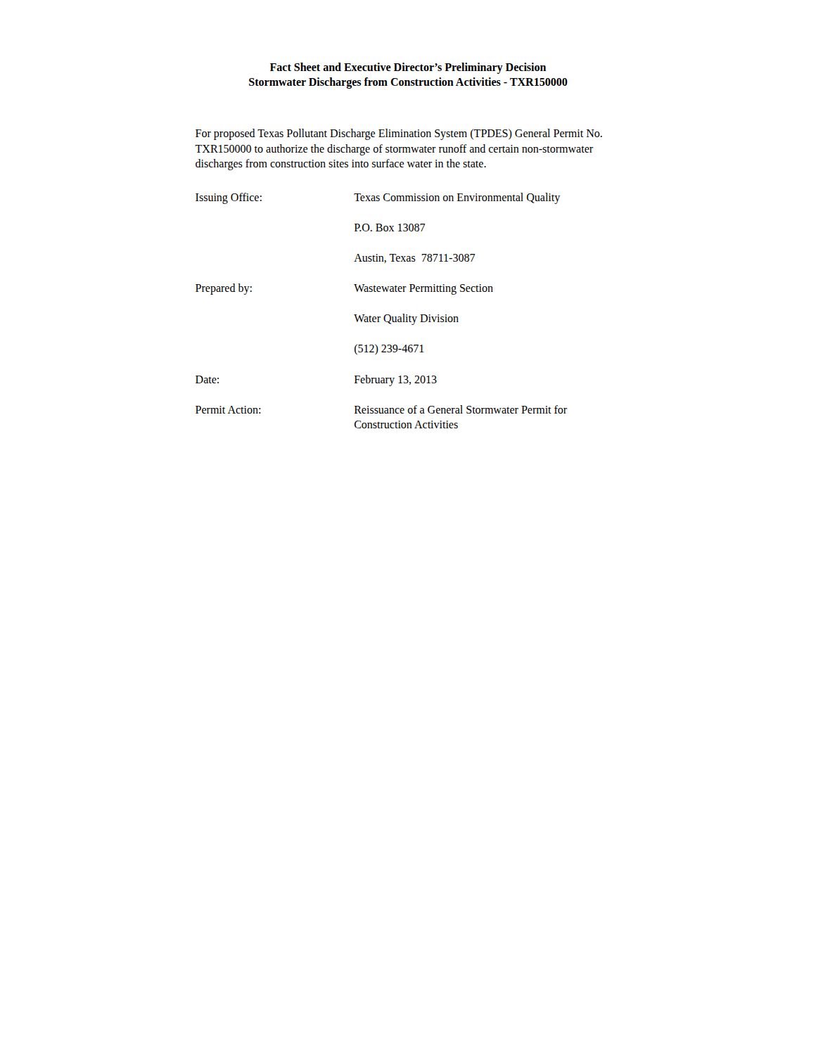Fact Sheet and Executive Director’s Preliminary Decision Stormwater Discharges from Construction Activities - TXR150000
For proposed Texas Pollutant Discharge Elimination System (TPDES) General Permit No. TXR150000 to authorize the discharge of stormwater runoff and certain non-stormwater discharges from construction sites into surface water in the state.
| Issuing Office: | Texas Commission on Environmental Quality P.O. Box 13087 Austin, Texas 78711-3087 |
| Prepared by: | Wastewater Permitting Section Water Quality Division (512) 239-4671 |
| Date: | February 13, 2013 |
| Permit Action: | Reissuance of a General Stormwater Permit for Construction Activities |